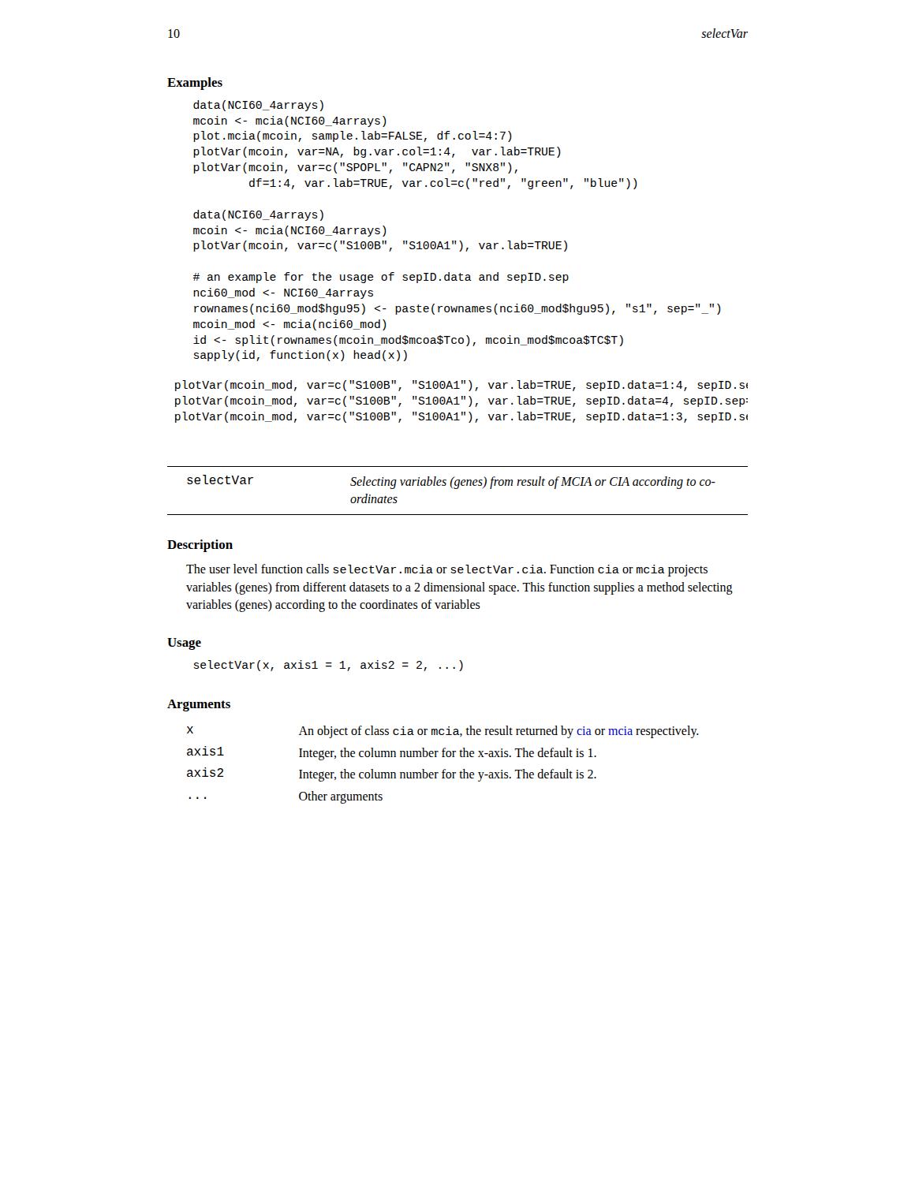10 selectVar
Examples
data(NCI60_4arrays)
mcoin <- mcia(NCI60_4arrays)
plot.mcia(mcoin, sample.lab=FALSE, df.col=4:7)
plotVar(mcoin, var=NA, bg.var.col=1:4,  var.lab=TRUE)
plotVar(mcoin, var=c("SPOPL", "CAPN2", "SNX8"),
        df=1:4, var.lab=TRUE, var.col=c("red", "green", "blue"))

data(NCI60_4arrays)
mcoin <- mcia(NCI60_4arrays)
plotVar(mcoin, var=c("S100B", "S100A1"), var.lab=TRUE)

# an example for the usage of sepID.data and sepID.sep
nci60_mod <- NCI60_4arrays
rownames(nci60_mod$hgu95) <- paste(rownames(nci60_mod$hgu95), "s1", sep="_")
mcoin_mod <- mcia(nci60_mod)
id <- split(rownames(mcoin_mod$mcoa$Tco), mcoin_mod$mcoa$TC$T)
sapply(id, function(x) head(x))
plotVar(mcoin_mod, var=c("S100B", "S100A1"), var.lab=TRUE, sepID.data=1:4, sepID.sep = c("\\.", "\\.", "\\.", "_
plotVar(mcoin_mod, var=c("S100B", "S100A1"), var.lab=TRUE, sepID.data=4, sepID.sep="_")
plotVar(mcoin_mod, var=c("S100B", "S100A1"), var.lab=TRUE, sepID.data=1:3, sepID.sep="\\.")
selectVar
Selecting variables (genes) from result of MCIA or CIA according to co-ordinates
Description
The user level function calls selectVar.mcia or selectVar.cia. Function cia or mcia projects variables (genes) from different datasets to a 2 dimensional space. This function supplies a method selecting variables (genes) according to the coordinates of variables
Usage
selectVar(x, axis1 = 1, axis2 = 2, ...)
Arguments
| x | An object of class cia or mcia , the result returned by cia or mcia respectively. |
| axis1 | Integer, the column number for the x-axis. The default is 1. |
| axis2 | Integer, the column number for the y-axis. The default is 2. |
| ... | Other arguments |